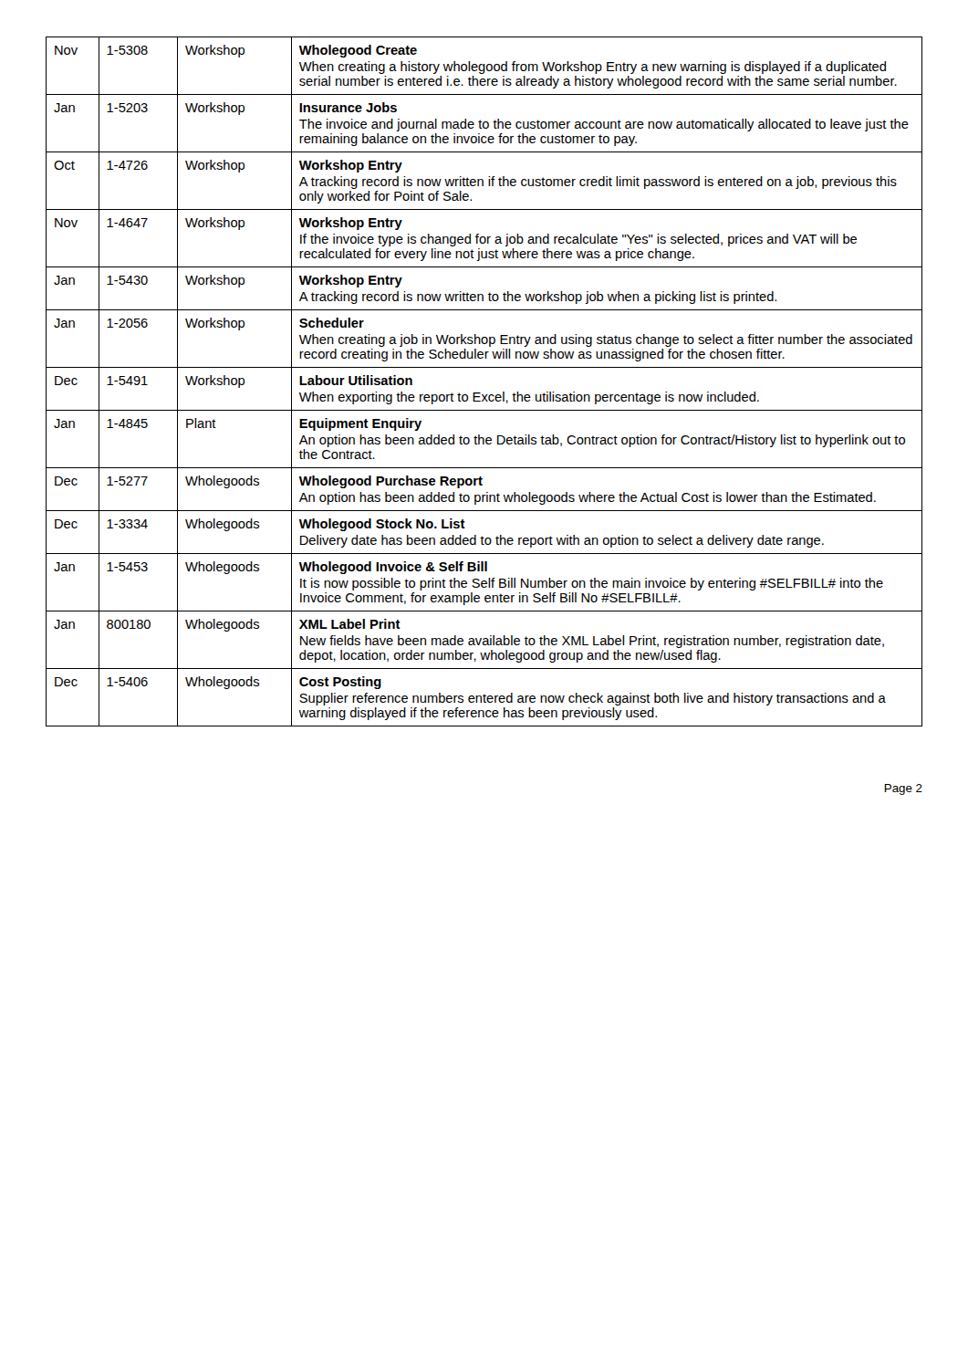| Nov | 1-5308 | Workshop | Wholegood Create When creating a history wholegood from Workshop Entry a new warning is displayed if a duplicated serial number is entered i.e. there is already a history wholegood record with the same serial number. |
| Jan | 1-5203 | Workshop | Insurance Jobs The invoice and journal made to the customer account are now automatically allocated to leave just the remaining balance on the invoice for the customer to pay. |
| Oct | 1-4726 | Workshop | Workshop Entry A tracking record is now written if the customer credit limit password is entered on a job, previous this only worked for Point of Sale. |
| Nov | 1-4647 | Workshop | Workshop Entry If the invoice type is changed for a job and recalculate "Yes" is selected, prices and VAT will be recalculated for every line not just where there was a price change. |
| Jan | 1-5430 | Workshop | Workshop Entry A tracking record is now written to the workshop job when a picking list is printed. |
| Jan | 1-2056 | Workshop | Scheduler When creating a job in Workshop Entry and using status change to select a fitter number the associated record creating in the Scheduler will now show as unassigned for the chosen fitter. |
| Dec | 1-5491 | Workshop | Labour Utilisation When exporting the report to Excel, the utilisation percentage is now included. |
| Jan | 1-4845 | Plant | Equipment Enquiry An option has been added to the Details tab, Contract option for Contract/History list to hyperlink out to the Contract. |
| Dec | 1-5277 | Wholegoods | Wholegood Purchase Report An option has been added to print wholegoods where the Actual Cost is lower than the Estimated. |
| Dec | 1-3334 | Wholegoods | Wholegood Stock No. List Delivery date has been added to the report with an option to select a delivery date range. |
| Jan | 1-5453 | Wholegoods | Wholegood Invoice & Self Bill It is now possible to print the Self Bill Number on the main invoice by entering #SELFBILL# into the Invoice Comment, for example enter in Self Bill No #SELFBILL#. |
| Jan | 800180 | Wholegoods | XML Label Print New fields have been made available to the XML Label Print, registration number, registration date, depot, location, order number, wholegood group and the new/used flag. |
| Dec | 1-5406 | Wholegoods | Cost Posting Supplier reference numbers entered are now check against both live and history transactions and a warning displayed if the reference has been previously used. |
Page 2